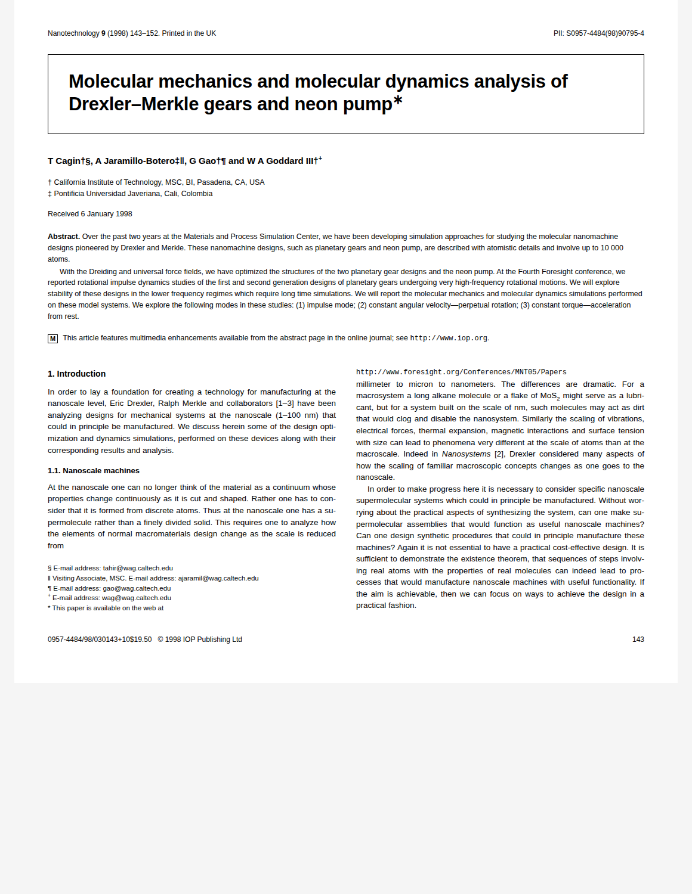Nanotechnology 9 (1998) 143–152. Printed in the UK PII: S0957-4484(98)90795-4
Molecular mechanics and molecular dynamics analysis of Drexler–Merkle gears and neon pump∗
T Cagin†§, A Jaramillo-Botero‡‖, G Gao†¶ and W A Goddard III†+
† California Institute of Technology, MSC, BI, Pasadena, CA, USA
‡ Pontificia Universidad Javeriana, Cali, Colombia
Received 6 January 1998
Abstract. Over the past two years at the Materials and Process Simulation Center, we have been developing simulation approaches for studying the molecular nanomachine designs pioneered by Drexler and Merkle. These nanomachine designs, such as planetary gears and neon pump, are described with atomistic details and involve up to 10 000 atoms.
With the Dreiding and universal force fields, we have optimized the structures of the two planetary gear designs and the neon pump. At the Fourth Foresight conference, we reported rotational impulse dynamics studies of the first and second generation designs of planetary gears undergoing very high-frequency rotational motions. We will explore stability of these designs in the lower frequency regimes which require long time simulations. We will report the molecular mechanics and molecular dynamics simulations performed on these model systems. We explore the following modes in these studies: (1) impulse mode; (2) constant angular velocity—perpetual rotation; (3) constant torque—acceleration from rest.
M This article features multimedia enhancements available from the abstract page in the online journal; see http://www.iop.org.
1. Introduction
In order to lay a foundation for creating a technology for manufacturing at the nanoscale level, Eric Drexler, Ralph Merkle and collaborators [1–3] have been analyzing designs for mechanical systems at the nanoscale (1–100 nm) that could in principle be manufactured. We discuss herein some of the design optimization and dynamics simulations, performed on these devices along with their corresponding results and analysis.
1.1. Nanoscale machines
At the nanoscale one can no longer think of the material as a continuum whose properties change continuously as it is cut and shaped. Rather one has to consider that it is formed from discrete atoms. Thus at the nanoscale one has a supermolecule rather than a finely divided solid. This requires one to analyze how the elements of normal macromaterials design change as the scale is reduced from
§ E-mail address: tahir@wag.caltech.edu
‖ Visiting Associate, MSC. E-mail address: ajaramil@wag.caltech.edu
¶ E-mail address: gao@wag.caltech.edu
+ E-mail address: wag@wag.caltech.edu
* This paper is available on the web at
http://www.foresight.org/Conferences/MNT05/Papers
millimeter to micron to nanometers. The differences are dramatic. For a macrosystem a long alkane molecule or a flake of MoS2 might serve as a lubricant, but for a system built on the scale of nm, such molecules may act as dirt that would clog and disable the nanosystem. Similarly the scaling of vibrations, electrical forces, thermal expansion, magnetic interactions and surface tension with size can lead to phenomena very different at the scale of atoms than at the macroscale. Indeed in Nanosystems [2], Drexler considered many aspects of how the scaling of familiar macroscopic concepts changes as one goes to the nanoscale.
In order to make progress here it is necessary to consider specific nanoscale supermolecular systems which could in principle be manufactured. Without worrying about the practical aspects of synthesizing the system, can one make supermolecular assemblies that would function as useful nanoscale machines? Can one design synthetic procedures that could in principle manufacture these machines? Again it is not essential to have a practical cost-effective design. It is sufficient to demonstrate the existence theorem, that sequences of steps involving real atoms with the properties of real molecules can indeed lead to processes that would manufacture nanoscale machines with useful functionality. If the aim is achievable, then we can focus on ways to achieve the design in a practical fashion.
0957-4484/98/030143+10$19.50 © 1998 IOP Publishing Ltd 143